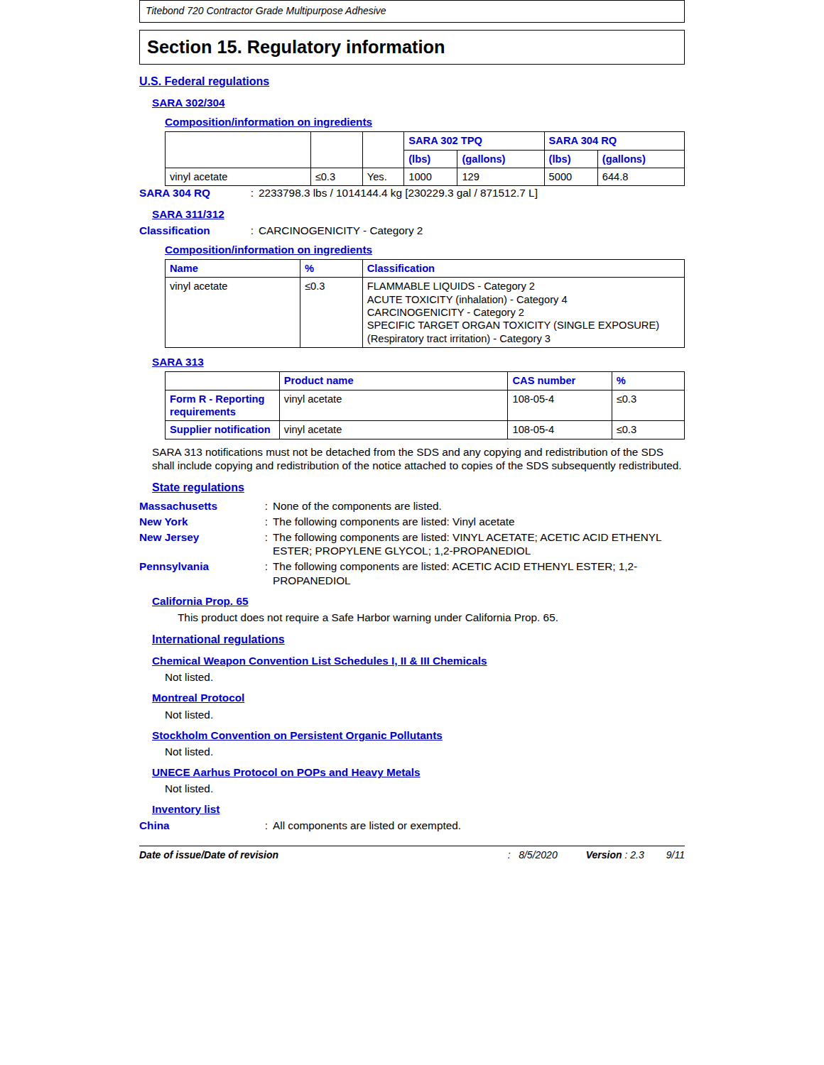Titebond 720 Contractor Grade Multipurpose Adhesive
Section 15. Regulatory information
U.S. Federal regulations
SARA 302/304
Composition/information on ingredients
| | | | SARA 302 TPQ | SARA 304 RQ |
| --- | --- | --- | --- | --- |
| (lbs) | (gallons) | (lbs) | (gallons) |
| vinyl acetate | ≤0.3 | Yes. | 1000 | 129 | 5000 | 644.8 |
SARA 304 RQ
:
2233798.3 lbs / 1014144.4 kg [230229.3 gal / 871512.7 L]
SARA 311/312
Classification
:
CARCINOGENICITY - Category 2
Composition/information on ingredients
| Name | % | Classification |
| --- | --- | --- |
| vinyl acetate | ≤0.3 | FLAMMABLE LIQUIDS - Category 2 ACUTE TOXICITY (inhalation) - Category 4 CARCINOGENICITY - Category 2 SPECIFIC TARGET ORGAN TOXICITY (SINGLE EXPOSURE) (Respiratory tract irritation) - Category 3 |
SARA 313
| | Product name | CAS number | % |
| --- | --- | --- | --- |
| Form R - Reporting requirements | vinyl acetate | 108-05-4 | ≤0.3 |
| Supplier notification | vinyl acetate | 108-05-4 | ≤0.3 |
SARA 313 notifications must not be detached from the SDS and any copying and redistribution of the SDS shall include copying and redistribution of the notice attached to copies of the SDS subsequently redistributed.
State regulations
Massachusetts
:
None of the components are listed.
New York
:
The following components are listed: Vinyl acetate
New Jersey
:
The following components are listed: VINYL ACETATE; ACETIC ACID ETHENYL ESTER; PROPYLENE GLYCOL; 1,2-PROPANEDIOL
Pennsylvania
:
The following components are listed: ACETIC ACID ETHENYL ESTER; 1,2-PROPANEDIOL
California Prop. 65
This product does not require a Safe Harbor warning under California Prop. 65.
International regulations
Chemical Weapon Convention List Schedules I, II & III Chemicals
Not listed.
Montreal Protocol
Not listed.
Stockholm Convention on Persistent Organic Pollutants
Not listed.
UNECE Aarhus Protocol on POPs and Heavy Metals
Not listed.
Inventory list
China
:
All components are listed or exempted.
Date of issue/Date of revision
: 8/5/2020
Version : 2.3 9/11